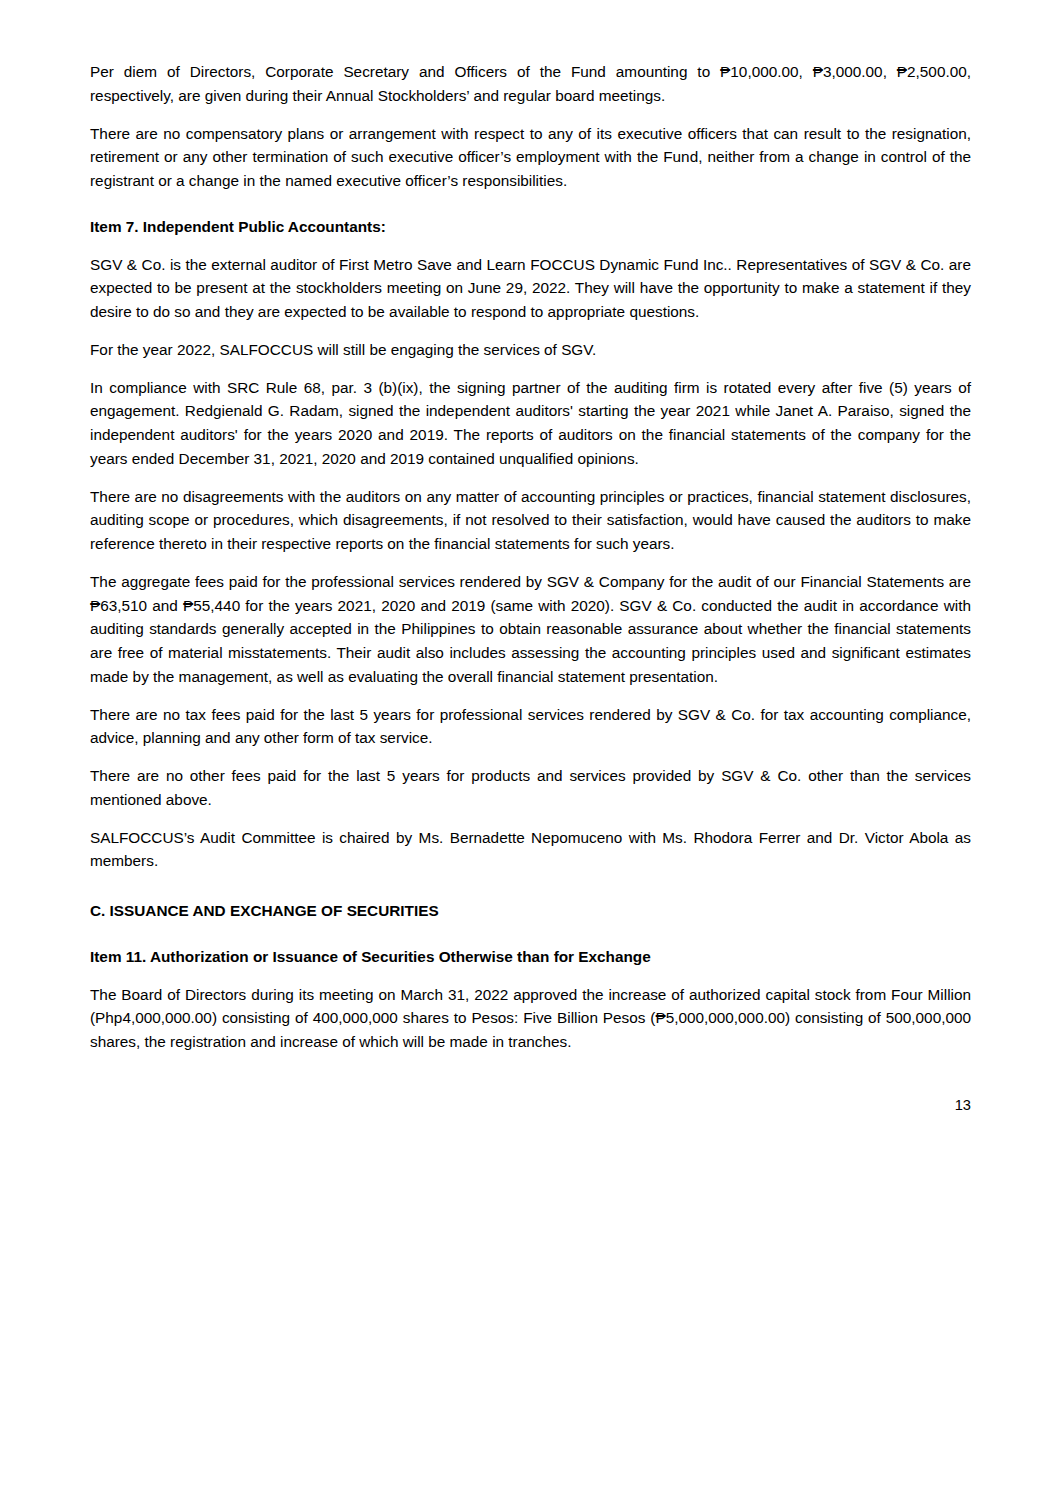Per diem of Directors, Corporate Secretary and Officers of the Fund amounting to ₱10,000.00, ₱3,000.00, ₱2,500.00, respectively, are given during their Annual Stockholders’ and regular board meetings.
There are no compensatory plans or arrangement with respect to any of its executive officers that can result to the resignation, retirement or any other termination of such executive officer’s employment with the Fund, neither from a change in control of the registrant or a change in the named executive officer’s responsibilities.
Item 7. Independent Public Accountants:
SGV & Co. is the external auditor of First Metro Save and Learn FOCCUS Dynamic Fund Inc.. Representatives of SGV & Co. are expected to be present at the stockholders meeting on June 29, 2022. They will have the opportunity to make a statement if they desire to do so and they are expected to be available to respond to appropriate questions.
For the year 2022, SALFOCCUS will still be engaging the services of SGV.
In compliance with SRC Rule 68, par. 3 (b)(ix), the signing partner of the auditing firm is rotated every after five (5) years of engagement. Redgienald G. Radam, signed the independent auditors' starting the year 2021 while Janet A. Paraiso, signed the independent auditors' for the years 2020 and 2019. The reports of auditors on the financial statements of the company for the years ended December 31, 2021, 2020 and 2019 contained unqualified opinions.
There are no disagreements with the auditors on any matter of accounting principles or practices, financial statement disclosures, auditing scope or procedures, which disagreements, if not resolved to their satisfaction, would have caused the auditors to make reference thereto in their respective reports on the financial statements for such years.
The aggregate fees paid for the professional services rendered by SGV & Company for the audit of our Financial Statements are ₱63,510 and ₱55,440 for the years 2021, 2020 and 2019 (same with 2020). SGV & Co. conducted the audit in accordance with auditing standards generally accepted in the Philippines to obtain reasonable assurance about whether the financial statements are free of material misstatements. Their audit also includes assessing the accounting principles used and significant estimates made by the management, as well as evaluating the overall financial statement presentation.
There are no tax fees paid for the last 5 years for professional services rendered by SGV & Co. for tax accounting compliance, advice, planning and any other form of tax service.
There are no other fees paid for the last 5 years for products and services provided by SGV & Co. other than the services mentioned above.
SALFOCCUS’s Audit Committee is chaired by Ms. Bernadette Nepomuceno with Ms. Rhodora Ferrer and Dr. Victor Abola as members.
C. ISSUANCE AND EXCHANGE OF SECURITIES
Item 11. Authorization or Issuance of Securities Otherwise than for Exchange
The Board of Directors during its meeting on March 31, 2022 approved the increase of authorized capital stock from Four Million (Php4,000,000.00) consisting of 400,000,000 shares to Pesos: Five Billion Pesos (₱5,000,000,000.00) consisting of 500,000,000 shares, the registration and increase of which will be made in tranches.
13